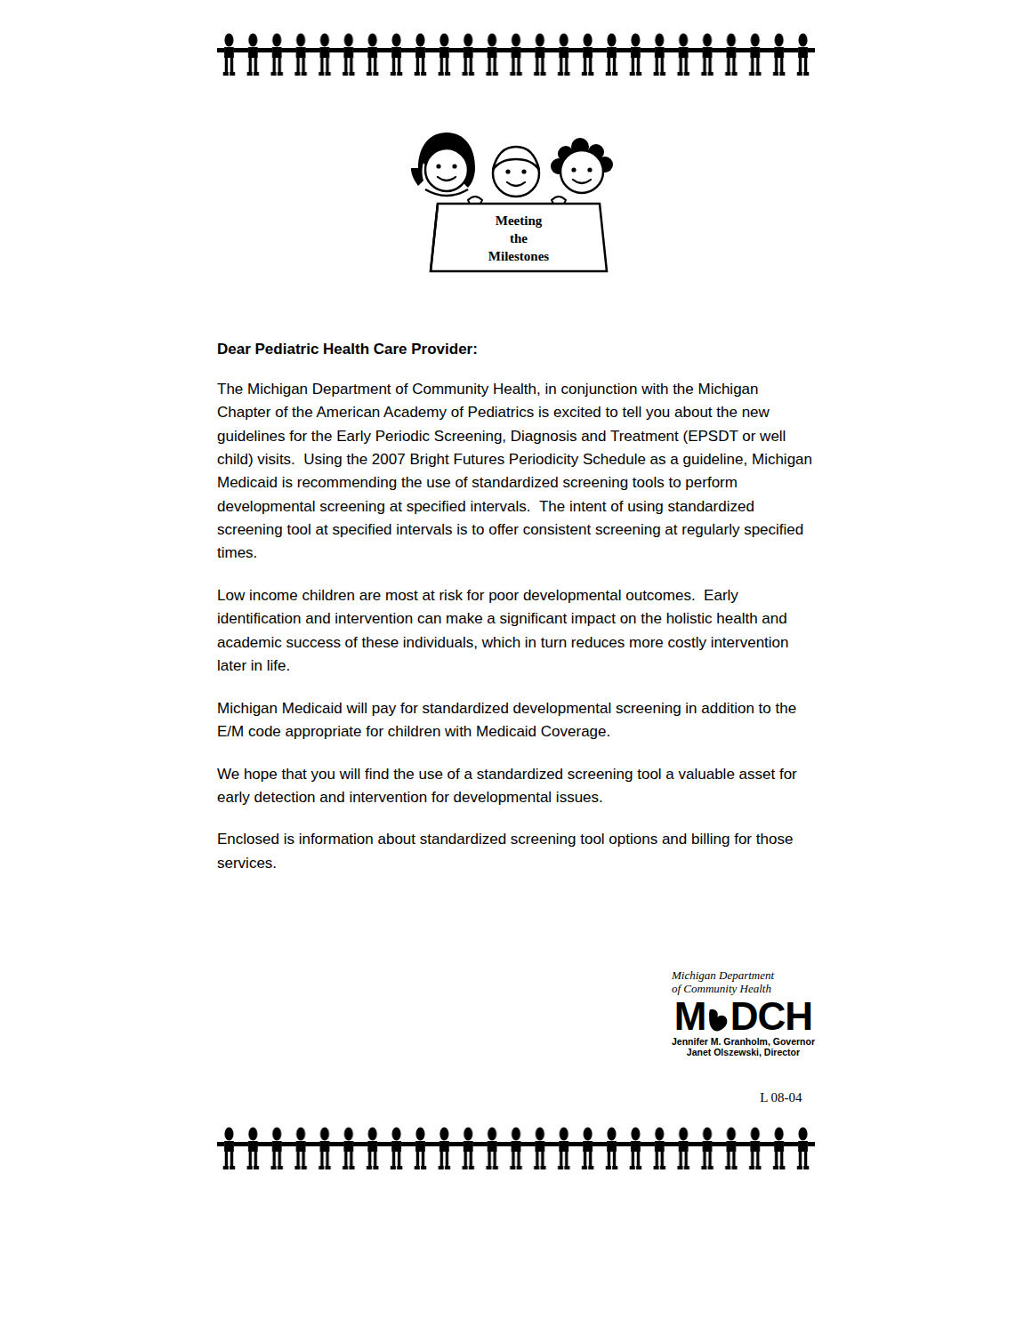Meeting the Milestones
Dear Pediatric Health Care Provider:
The Michigan Department of Community Health, in conjunction with the Michigan Chapter of the American Academy of Pediatrics is excited to tell you about the new guidelines for the Early Periodic Screening, Diagnosis and Treatment (EPSDT or well child) visits. Using the 2007 Bright Futures Periodicity Schedule as a guideline, Michigan Medicaid is recommending the use of standardized screening tools to perform developmental screening at specified intervals. The intent of using standardized screening tool at specified intervals is to offer consistent screening at regularly specified times.
Low income children are most at risk for poor developmental outcomes. Early identification and intervention can make a significant impact on the holistic health and academic success of these individuals, which in turn reduces more costly intervention later in life.
Michigan Medicaid will pay for standardized developmental screening in addition to the E/M code appropriate for children with Medicaid Coverage.
We hope that you will find the use of a standardized screening tool a valuable asset for early detection and intervention for developmental issues.
Enclosed is information about standardized screening tool options and billing for those services.
Michigan Department
of Community Health
M DCH
Jennifer M. Granholm, Governor
Janet Olszewski, Director
L 08-04